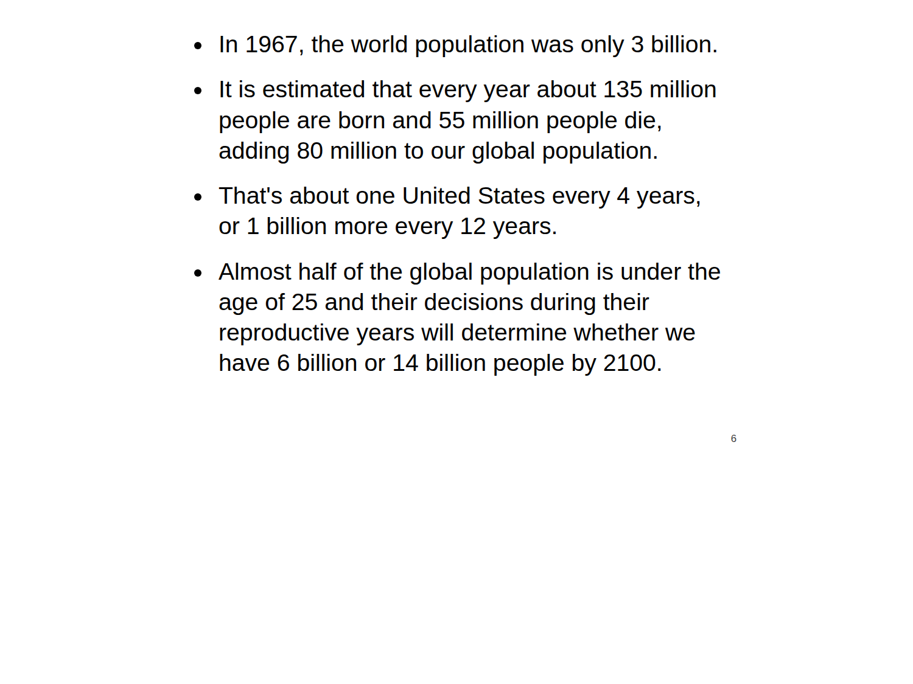In 1967, the world population was only 3 billion.
It is estimated that every year about 135 million people are born and 55 million people die, adding 80 million to our global population.
That's about one United States every 4 years, or 1 billion more every 12 years.
Almost half of the global population is under the age of 25 and their decisions during their reproductive years will determine whether we have 6 billion or 14 billion people by 2100.
6